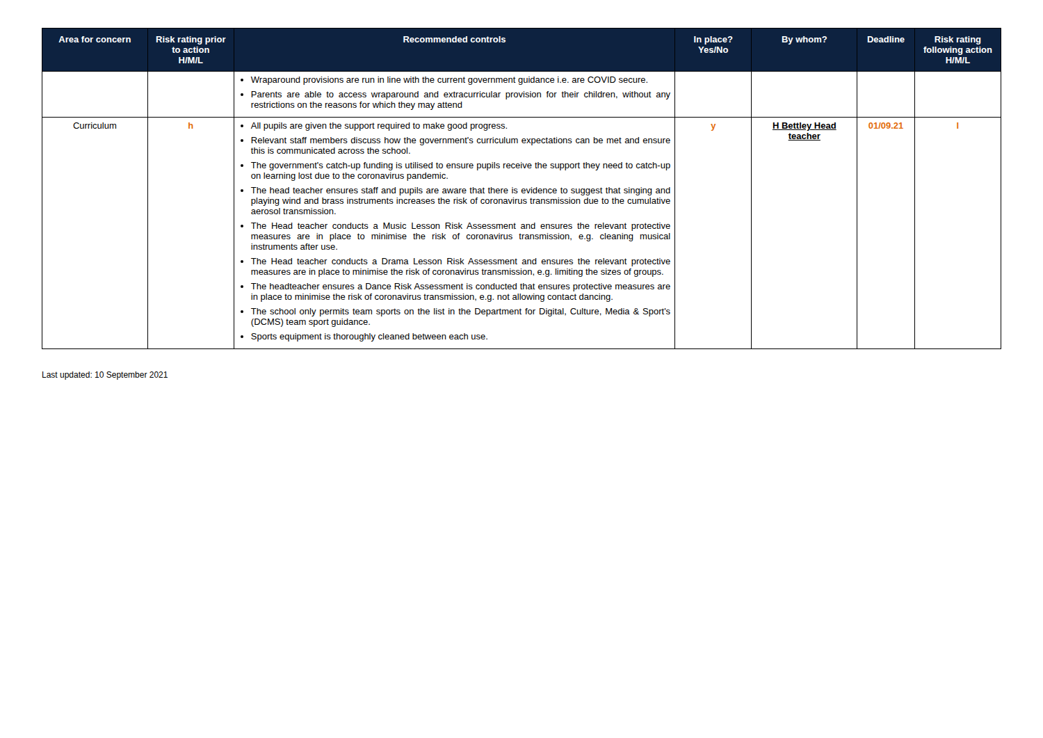| Area for concern | Risk rating prior to action H/M/L | Recommended controls | In place? Yes/No | By whom? | Deadline | Risk rating following action H/M/L |
| --- | --- | --- | --- | --- | --- | --- |
| | | Wraparound provisions are run in line with the current government guidance i.e. are COVID secure. Parents are able to access wraparound and extracurricular provision for their children, without any restrictions on the reasons for which they may attend | | | | |
| Curriculum | h | All pupils are given the support required to make good progress. Relevant staff members discuss how the government's curriculum expectations can be met and ensure this is communicated across the school. The government's catch-up funding is utilised to ensure pupils receive the support they need to catch-up on learning lost due to the coronavirus pandemic. The head teacher ensures staff and pupils are aware that there is evidence to suggest that singing and playing wind and brass instruments increases the risk of coronavirus transmission due to the cumulative aerosol transmission. The Head teacher conducts a Music Lesson Risk Assessment and ensures the relevant protective measures are in place to minimise the risk of coronavirus transmission, e.g. cleaning musical instruments after use. The Head teacher conducts a Drama Lesson Risk Assessment and ensures the relevant protective measures are in place to minimise the risk of coronavirus transmission, e.g. limiting the sizes of groups. The headteacher ensures a Dance Risk Assessment is conducted that ensures protective measures are in place to minimise the risk of coronavirus transmission, e.g. not allowing contact dancing. The school only permits team sports on the list in the Department for Digital, Culture, Media & Sport's (DCMS) team sport guidance. Sports equipment is thoroughly cleaned between each use. | y | H Bettley Head teacher | 01/09.21 | l |
Last updated: 10 September 2021